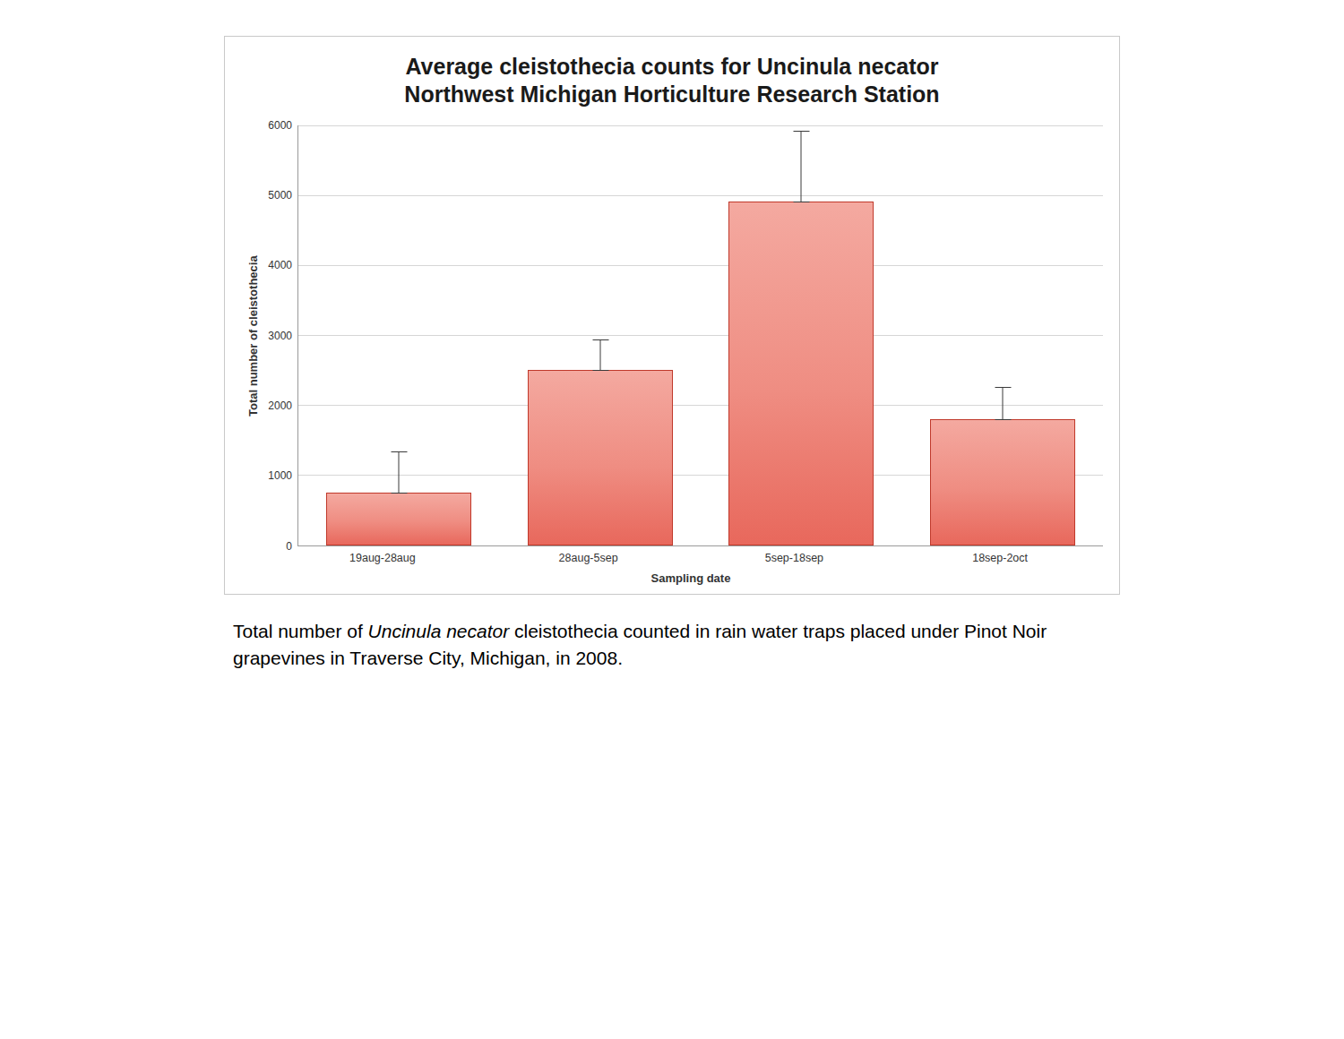Average cleistothecia counts for Uncinula necator
Northwest Michigan Horticulture Research Station
Total number of cleistothecia
6000 5000 4000 3000 2000 1000 0
19aug-28aug 28aug-5sep 5sep-18sep 18sep-2oct
Sampling date
Total number of Uncinula necator cleistothecia counted in rain water traps placed under Pinot Noir grapevines in Traverse City, Michigan, in 2008.